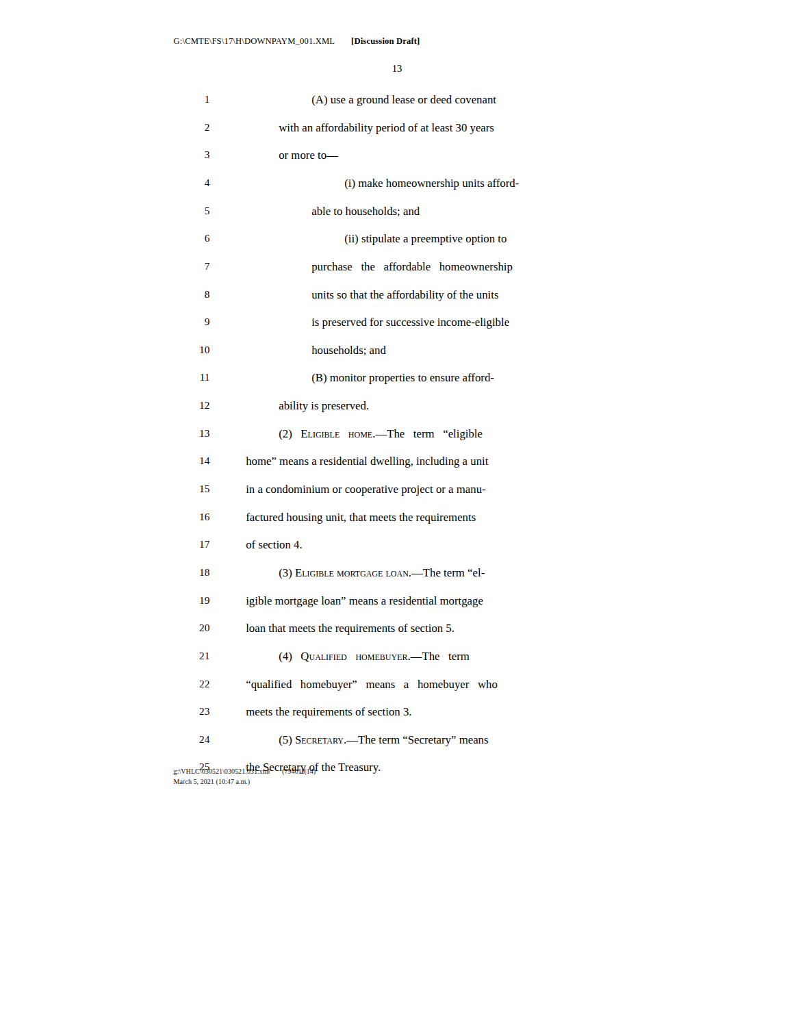G:\CMTE\FS\17\H\DOWNPAYM_001.XML [Discussion Draft]
13
| 1 | (A) use a ground lease or deed covenant |
| 2 | with an affordability period of at least 30 years |
| 3 | or more to— |
| 4 | (i) make homeownership units afford- |
| 5 | able to households; and |
| 6 | (ii) stipulate a preemptive option to |
| 7 | purchase the affordable homeownership |
| 8 | units so that the affordability of the units |
| 9 | is preserved for successive income-eligible |
| 10 | households; and |
| 11 | (B) monitor properties to ensure afford- |
| 12 | ability is preserved. |
| 13 | (2) Eligible home .—The term “eligible |
| 14 | home” means a residential dwelling, including a unit |
| 15 | in a condominium or cooperative project or a manu- |
| 16 | factured housing unit, that meets the requirements |
| 17 | of section 4. |
| 18 | (3) Eligible mortgage loan .—The term “el- |
| 19 | igible mortgage loan” means a residential mortgage |
| 20 | loan that meets the requirements of section 5. |
| 21 | (4) Qualified homebuyer .—The term |
| 22 | “qualified homebuyer” means a homebuyer who |
| 23 | meets the requirements of section 3. |
| 24 | (5) Secretary .—The term “Secretary” means |
| 25 | the Secretary of the Treasury. |
g:\VHLC\030521\030521.031.xml (794610|14) March 5, 2021 (10:47 a.m.)